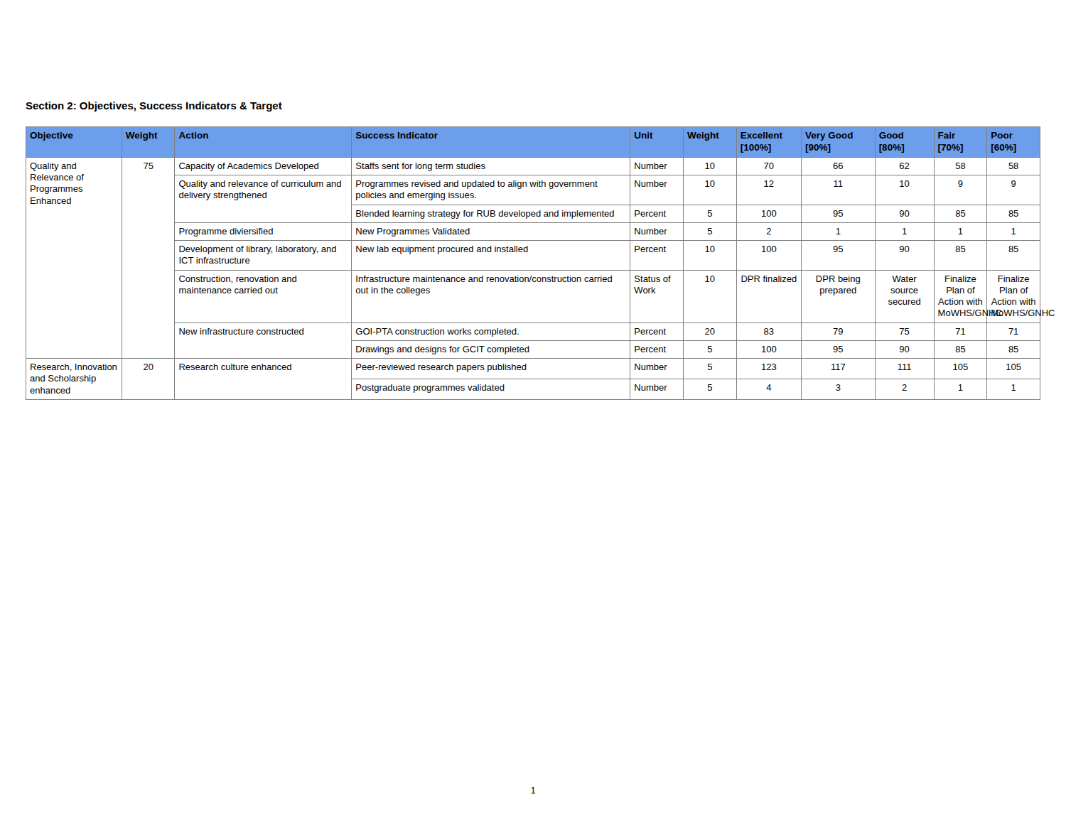Section 2: Objectives, Success Indicators & Target
| Objective | Weight | Action | Success Indicator | Unit | Weight | Excellent [100%] | Very Good [90%] | Good [80%] | Fair [70%] | Poor [60%] |
| --- | --- | --- | --- | --- | --- | --- | --- | --- | --- | --- |
| Quality and Relevance of Programmes Enhanced | 75 | Capacity of Academics Developed | Staffs sent for long term studies | Number | 10 | 70 | 66 | 62 | 58 | 58 |
| Quality and relevance of curriculum and delivery strengthened | Programmes revised and updated to align with government policies and emerging issues. | Number | 10 | 12 | 11 | 10 | 9 | 9 |
| Blended learning strategy for RUB developed and implemented | Percent | 5 | 100 | 95 | 90 | 85 | 85 |
| Programme diviersified | New Programmes Validated | Number | 5 | 2 | 1 | 1 | 1 | 1 |
| Development of library, laboratory, and ICT infrastructure | New lab equipment procured and installed | Percent | 10 | 100 | 95 | 90 | 85 | 85 |
| Construction, renovation and maintenance carried out | Infrastructure maintenance and renovation/construction carried out in the colleges | Status of Work | 10 | DPR finalized | DPR being prepared | Water source secured | Finalize Plan of Action with MoWHS/GNHC | Finalize Plan of Action with MoWHS/GNHC |
| New infrastructure constructed | GOI-PTA construction works completed. | Percent | 20 | 83 | 79 | 75 | 71 | 71 |
| Drawings and designs for GCIT completed | Percent | 5 | 100 | 95 | 90 | 85 | 85 |
| Research, Innovation and Scholarship enhanced | 20 | Research culture enhanced | Peer-reviewed research papers published | Number | 5 | 123 | 117 | 111 | 105 | 105 |
| Postgraduate programmes validated | Number | 5 | 4 | 3 | 2 | 1 | 1 |
1